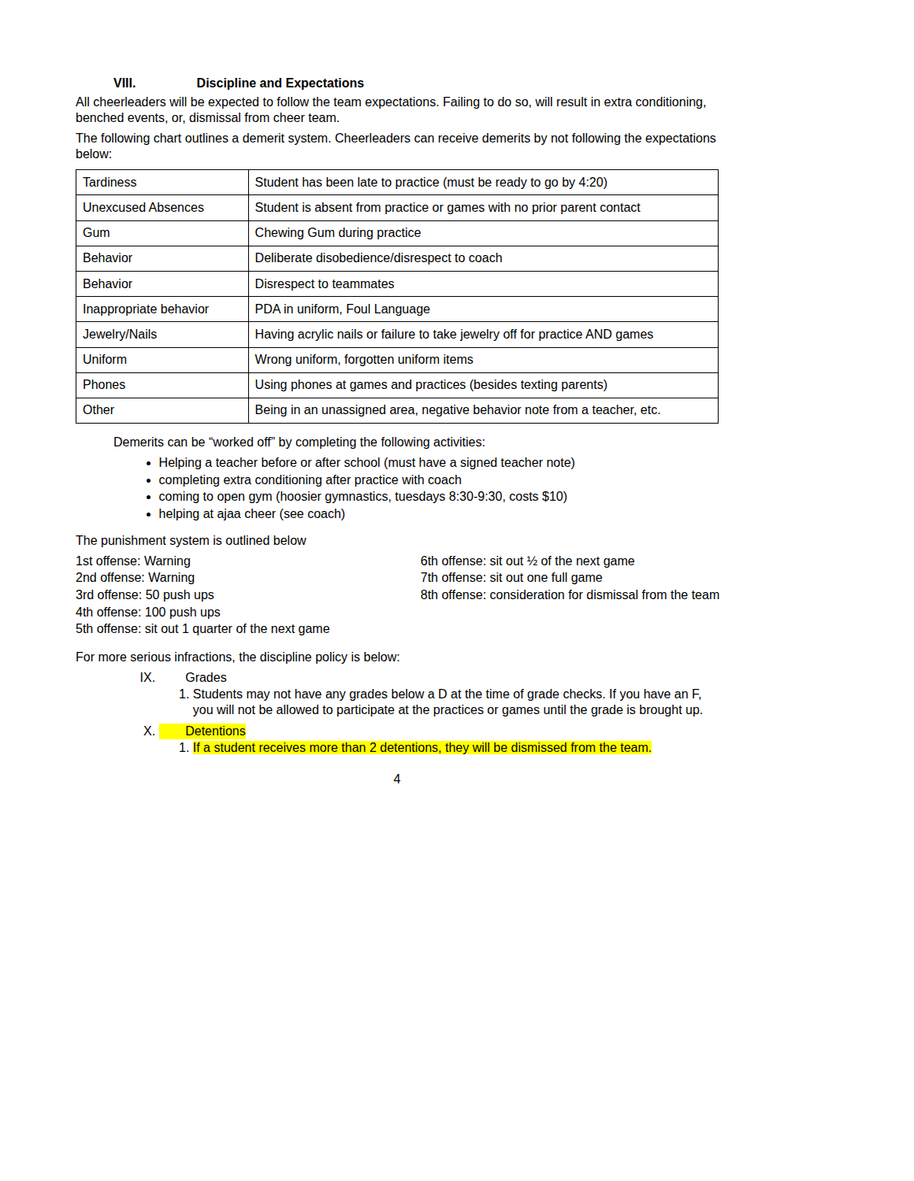VIII. Discipline and Expectations
All cheerleaders will be expected to follow the team expectations. Failing to do so, will result in extra conditioning, benched events, or, dismissal from cheer team.
The following chart outlines a demerit system. Cheerleaders can receive demerits by not following the expectations below:
| Tardiness | Student has been late to practice (must be ready to go by 4:20) |
| Unexcused Absences | Student is absent from practice or games with no prior parent contact |
| Gum | Chewing Gum during practice |
| Behavior | Deliberate disobedience/disrespect to coach |
| Behavior | Disrespect to teammates |
| Inappropriate behavior | PDA in uniform, Foul Language |
| Jewelry/Nails | Having acrylic nails or failure to take jewelry off for practice AND games |
| Uniform | Wrong uniform, forgotten uniform items |
| Phones | Using phones at games and practices (besides texting parents) |
| Other | Being in an unassigned area, negative behavior note from a teacher, etc. |
Demerits can be “worked off” by completing the following activities:
Helping a teacher before or after school (must have a signed teacher note)
completing extra conditioning after practice with coach
coming to open gym (hoosier gymnastics, tuesdays 8:30-9:30, costs $10)
helping at ajaa cheer (see coach)
The punishment system is outlined below
1st offense: Warning
2nd offense: Warning
3rd offense: 50 push ups
4th offense: 100 push ups
5th offense: sit out 1 quarter of the next game
6th offense: sit out ½ of the next game
7th offense: sit out one full game
8th offense: consideration for dismissal from the team
For more serious infractions, the discipline policy is below:
Grades
Students may not have any grades below a D at the time of grade checks. If you have an F, you will not be allowed to participate at the practices or games until the grade is brought up.
Detentions
If a student receives more than 2 detentions, they will be dismissed from the team.
4